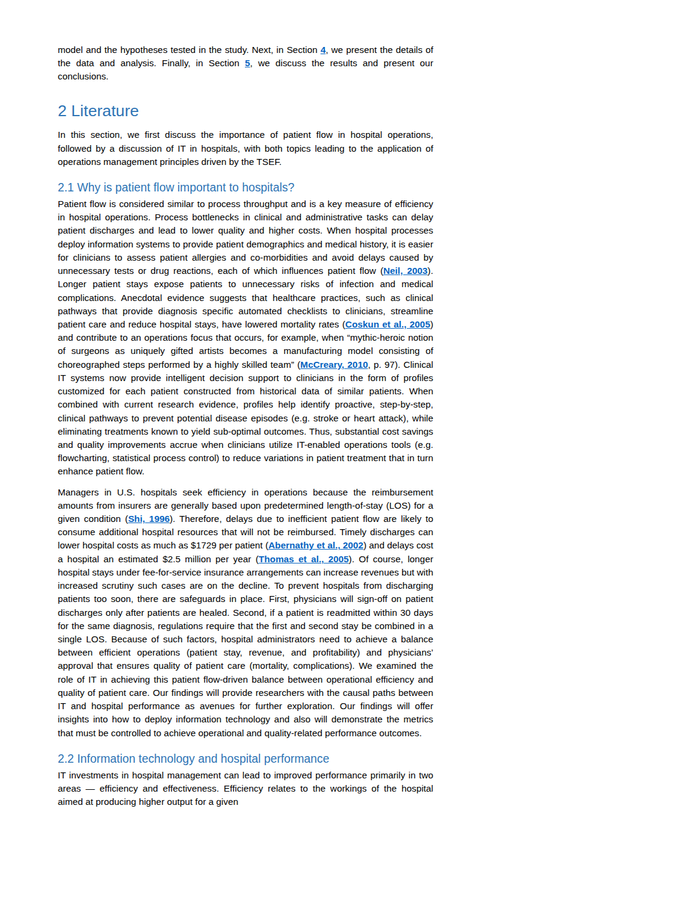model and the hypotheses tested in the study. Next, in Section 4, we present the details of the data and analysis. Finally, in Section 5, we discuss the results and present our conclusions.
2 Literature
In this section, we first discuss the importance of patient flow in hospital operations, followed by a discussion of IT in hospitals, with both topics leading to the application of operations management principles driven by the TSEF.
2.1 Why is patient flow important to hospitals?
Patient flow is considered similar to process throughput and is a key measure of efficiency in hospital operations. Process bottlenecks in clinical and administrative tasks can delay patient discharges and lead to lower quality and higher costs. When hospital processes deploy information systems to provide patient demographics and medical history, it is easier for clinicians to assess patient allergies and co-morbidities and avoid delays caused by unnecessary tests or drug reactions, each of which influences patient flow (Neil, 2003). Longer patient stays expose patients to unnecessary risks of infection and medical complications. Anecdotal evidence suggests that healthcare practices, such as clinical pathways that provide diagnosis specific automated checklists to clinicians, streamline patient care and reduce hospital stays, have lowered mortality rates (Coskun et al., 2005) and contribute to an operations focus that occurs, for example, when “mythic-heroic notion of surgeons as uniquely gifted artists becomes a manufacturing model consisting of choreographed steps performed by a highly skilled team” (McCreary, 2010, p. 97). Clinical IT systems now provide intelligent decision support to clinicians in the form of profiles customized for each patient constructed from historical data of similar patients. When combined with current research evidence, profiles help identify proactive, step-by-step, clinical pathways to prevent potential disease episodes (e.g. stroke or heart attack), while eliminating treatments known to yield sub-optimal outcomes. Thus, substantial cost savings and quality improvements accrue when clinicians utilize IT-enabled operations tools (e.g. flowcharting, statistical process control) to reduce variations in patient treatment that in turn enhance patient flow.
Managers in U.S. hospitals seek efficiency in operations because the reimbursement amounts from insurers are generally based upon predetermined length-of-stay (LOS) for a given condition (Shi, 1996). Therefore, delays due to inefficient patient flow are likely to consume additional hospital resources that will not be reimbursed. Timely discharges can lower hospital costs as much as $1729 per patient (Abernathy et al., 2002) and delays cost a hospital an estimated $2.5 million per year (Thomas et al., 2005). Of course, longer hospital stays under fee-for-service insurance arrangements can increase revenues but with increased scrutiny such cases are on the decline. To prevent hospitals from discharging patients too soon, there are safeguards in place. First, physicians will sign-off on patient discharges only after patients are healed. Second, if a patient is readmitted within 30 days for the same diagnosis, regulations require that the first and second stay be combined in a single LOS. Because of such factors, hospital administrators need to achieve a balance between efficient operations (patient stay, revenue, and profitability) and physicians’ approval that ensures quality of patient care (mortality, complications). We examined the role of IT in achieving this patient flow-driven balance between operational efficiency and quality of patient care. Our findings will provide researchers with the causal paths between IT and hospital performance as avenues for further exploration. Our findings will offer insights into how to deploy information technology and also will demonstrate the metrics that must be controlled to achieve operational and quality-related performance outcomes.
2.2 Information technology and hospital performance
IT investments in hospital management can lead to improved performance primarily in two areas — efficiency and effectiveness. Efficiency relates to the workings of the hospital aimed at producing higher output for a given